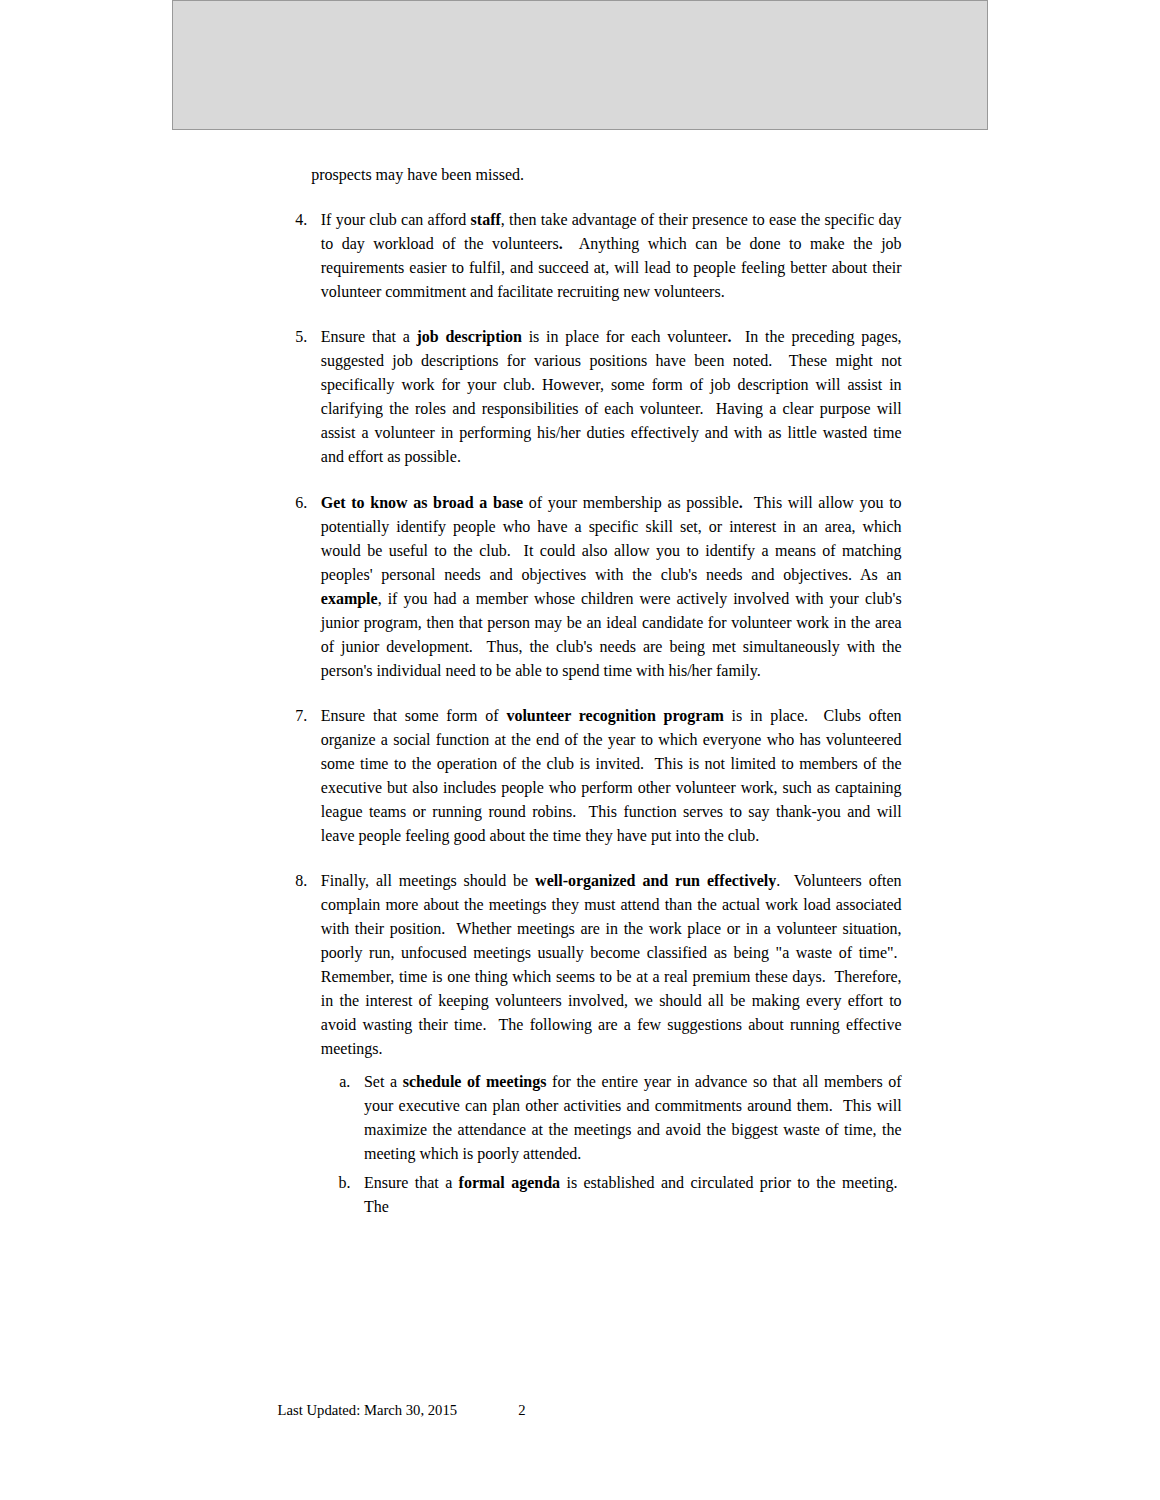prospects may have been missed.
If your club can afford staff, then take advantage of their presence to ease the specific day to day workload of the volunteers. Anything which can be done to make the job requirements easier to fulfil, and succeed at, will lead to people feeling better about their volunteer commitment and facilitate recruiting new volunteers.
Ensure that a job description is in place for each volunteer. In the preceding pages, suggested job descriptions for various positions have been noted. These might not specifically work for your club. However, some form of job description will assist in clarifying the roles and responsibilities of each volunteer. Having a clear purpose will assist a volunteer in performing his/her duties effectively and with as little wasted time and effort as possible.
Get to know as broad a base of your membership as possible. This will allow you to potentially identify people who have a specific skill set, or interest in an area, which would be useful to the club. It could also allow you to identify a means of matching peoples' personal needs and objectives with the club's needs and objectives. As an example, if you had a member whose children were actively involved with your club's junior program, then that person may be an ideal candidate for volunteer work in the area of junior development. Thus, the club's needs are being met simultaneously with the person's individual need to be able to spend time with his/her family.
Ensure that some form of volunteer recognition program is in place. Clubs often organize a social function at the end of the year to which everyone who has volunteered some time to the operation of the club is invited. This is not limited to members of the executive but also includes people who perform other volunteer work, such as captaining league teams or running round robins. This function serves to say thank-you and will leave people feeling good about the time they have put into the club.
Finally, all meetings should be well-organized and run effectively. Volunteers often complain more about the meetings they must attend than the actual work load associated with their position. Whether meetings are in the work place or in a volunteer situation, poorly run, unfocused meetings usually become classified as being "a waste of time". Remember, time is one thing which seems to be at a real premium these days. Therefore, in the interest of keeping volunteers involved, we should all be making every effort to avoid wasting their time. The following are a few suggestions about running effective meetings.
Set a schedule of meetings for the entire year in advance so that all members of your executive can plan other activities and commitments around them. This will maximize the attendance at the meetings and avoid the biggest waste of time, the meeting which is poorly attended.
Ensure that a formal agenda is established and circulated prior to the meeting. The
Last Updated: March 30, 2015 2